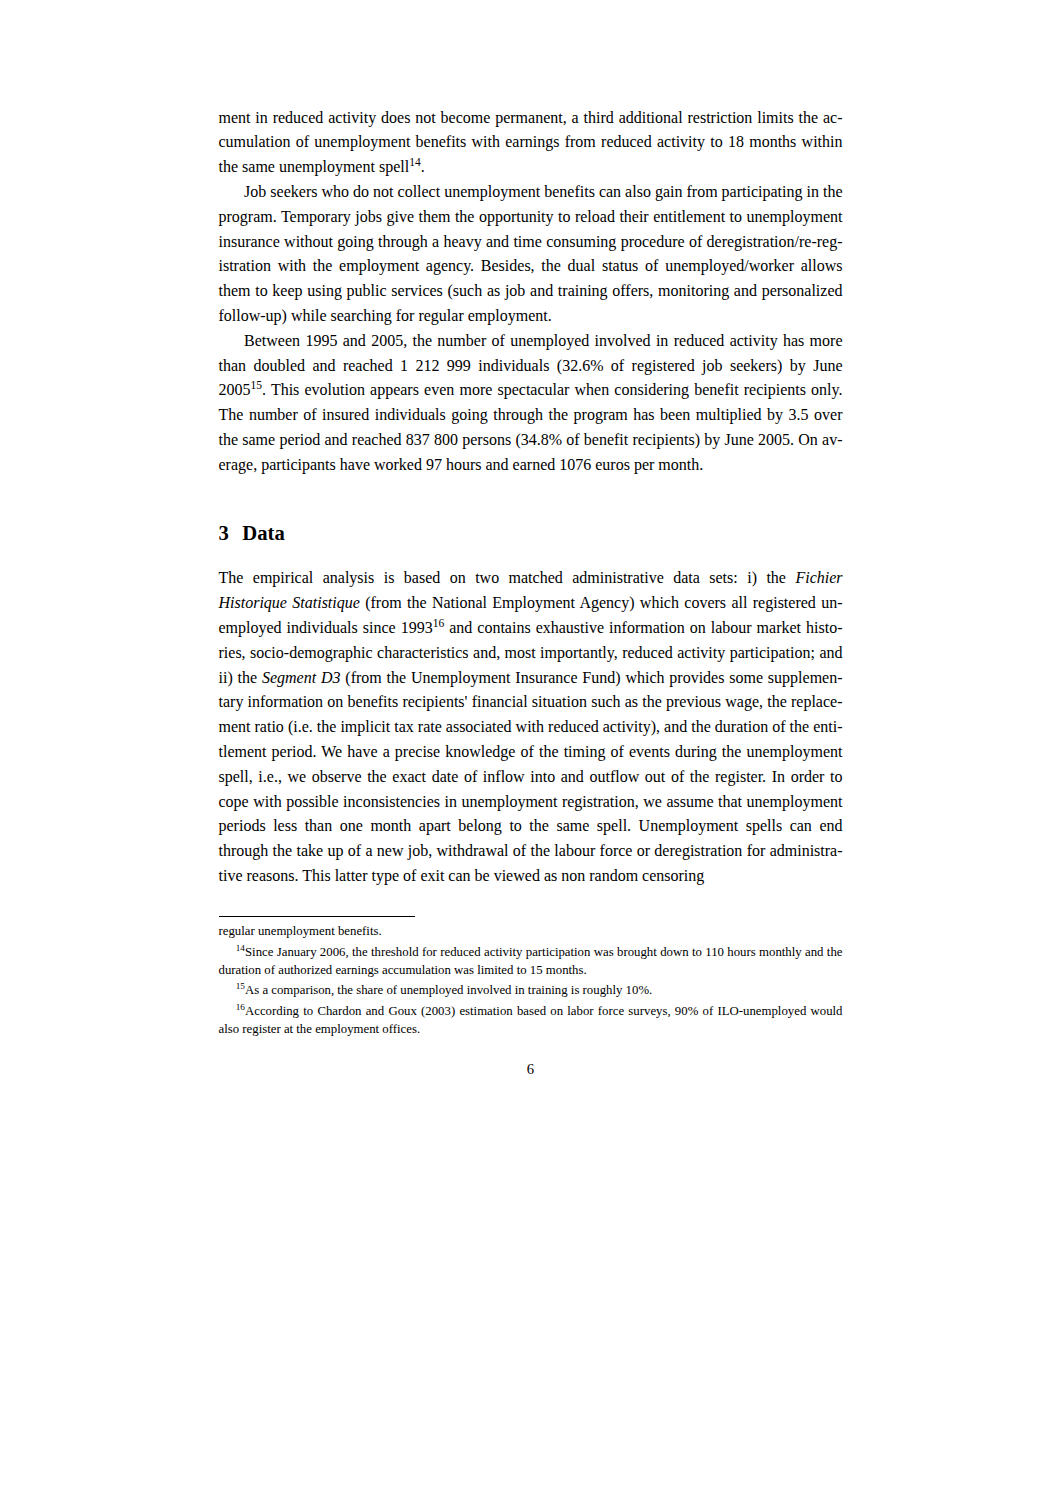ment in reduced activity does not become permanent, a third additional restriction limits the accumulation of unemployment benefits with earnings from reduced activity to 18 months within the same unemployment spell14.
Job seekers who do not collect unemployment benefits can also gain from participating in the program. Temporary jobs give them the opportunity to reload their entitlement to unemployment insurance without going through a heavy and time consuming procedure of deregistration/re-registration with the employment agency. Besides, the dual status of unemployed/worker allows them to keep using public services (such as job and training offers, monitoring and personalized follow-up) while searching for regular employment.
Between 1995 and 2005, the number of unemployed involved in reduced activity has more than doubled and reached 1 212 999 individuals (32.6% of registered job seekers) by June 200515. This evolution appears even more spectacular when considering benefit recipients only. The number of insured individuals going through the program has been multiplied by 3.5 over the same period and reached 837 800 persons (34.8% of benefit recipients) by June 2005. On average, participants have worked 97 hours and earned 1076 euros per month.
3 Data
The empirical analysis is based on two matched administrative data sets: i) the Fichier Historique Statistique (from the National Employment Agency) which covers all registered unemployed individuals since 199316 and contains exhaustive information on labour market histories, socio-demographic characteristics and, most importantly, reduced activity participation; and ii) the Segment D3 (from the Unemployment Insurance Fund) which provides some supplementary information on benefits recipients' financial situation such as the previous wage, the replacement ratio (i.e. the implicit tax rate associated with reduced activity), and the duration of the entitlement period. We have a precise knowledge of the timing of events during the unemployment spell, i.e., we observe the exact date of inflow into and outflow out of the register. In order to cope with possible inconsistencies in unemployment registration, we assume that unemployment periods less than one month apart belong to the same spell. Unemployment spells can end through the take up of a new job, withdrawal of the labour force or deregistration for administrative reasons. This latter type of exit can be viewed as non random censoring
regular unemployment benefits.
14Since January 2006, the threshold for reduced activity participation was brought down to 110 hours monthly and the duration of authorized earnings accumulation was limited to 15 months.
15As a comparison, the share of unemployed involved in training is roughly 10%.
16According to Chardon and Goux (2003) estimation based on labor force surveys, 90% of ILO-unemployed would also register at the employment offices.
6